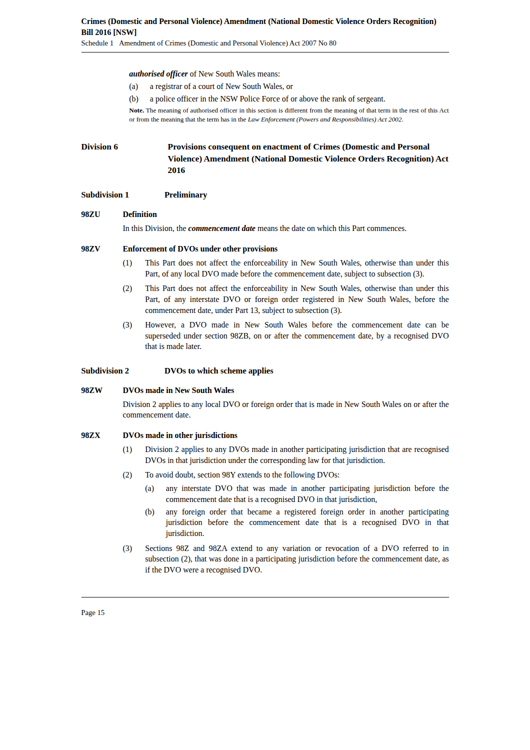Crimes (Domestic and Personal Violence) Amendment (National Domestic Violence Orders Recognition) Bill 2016 [NSW]
Schedule 1 Amendment of Crimes (Domestic and Personal Violence) Act 2007 No 80
authorised officer of New South Wales means:
(a) a registrar of a court of New South Wales, or
(b) a police officer in the NSW Police Force of or above the rank of sergeant.
Note. The meaning of authorised officer in this section is different from the meaning of that term in the rest of this Act or from the meaning that the term has in the Law Enforcement (Powers and Responsibilities) Act 2002.
Division 6 Provisions consequent on enactment of Crimes (Domestic and Personal Violence) Amendment (National Domestic Violence Orders Recognition) Act 2016
Subdivision 1 Preliminary
98ZU Definition
In this Division, the commencement date means the date on which this Part commences.
98ZV Enforcement of DVOs under other provisions
(1) This Part does not affect the enforceability in New South Wales, otherwise than under this Part, of any local DVO made before the commencement date, subject to subsection (3).
(2) This Part does not affect the enforceability in New South Wales, otherwise than under this Part, of any interstate DVO or foreign order registered in New South Wales, before the commencement date, under Part 13, subject to subsection (3).
(3) However, a DVO made in New South Wales before the commencement date can be superseded under section 98ZB, on or after the commencement date, by a recognised DVO that is made later.
Subdivision 2 DVOs to which scheme applies
98ZW DVOs made in New South Wales
Division 2 applies to any local DVO or foreign order that is made in New South Wales on or after the commencement date.
98ZX DVOs made in other jurisdictions
(1) Division 2 applies to any DVOs made in another participating jurisdiction that are recognised DVOs in that jurisdiction under the corresponding law for that jurisdiction.
(2) To avoid doubt, section 98Y extends to the following DVOs:
(a) any interstate DVO that was made in another participating jurisdiction before the commencement date that is a recognised DVO in that jurisdiction,
(b) any foreign order that became a registered foreign order in another participating jurisdiction before the commencement date that is a recognised DVO in that jurisdiction.
(3) Sections 98Z and 98ZA extend to any variation or revocation of a DVO referred to in subsection (2), that was done in a participating jurisdiction before the commencement date, as if the DVO were a recognised DVO.
Page 15